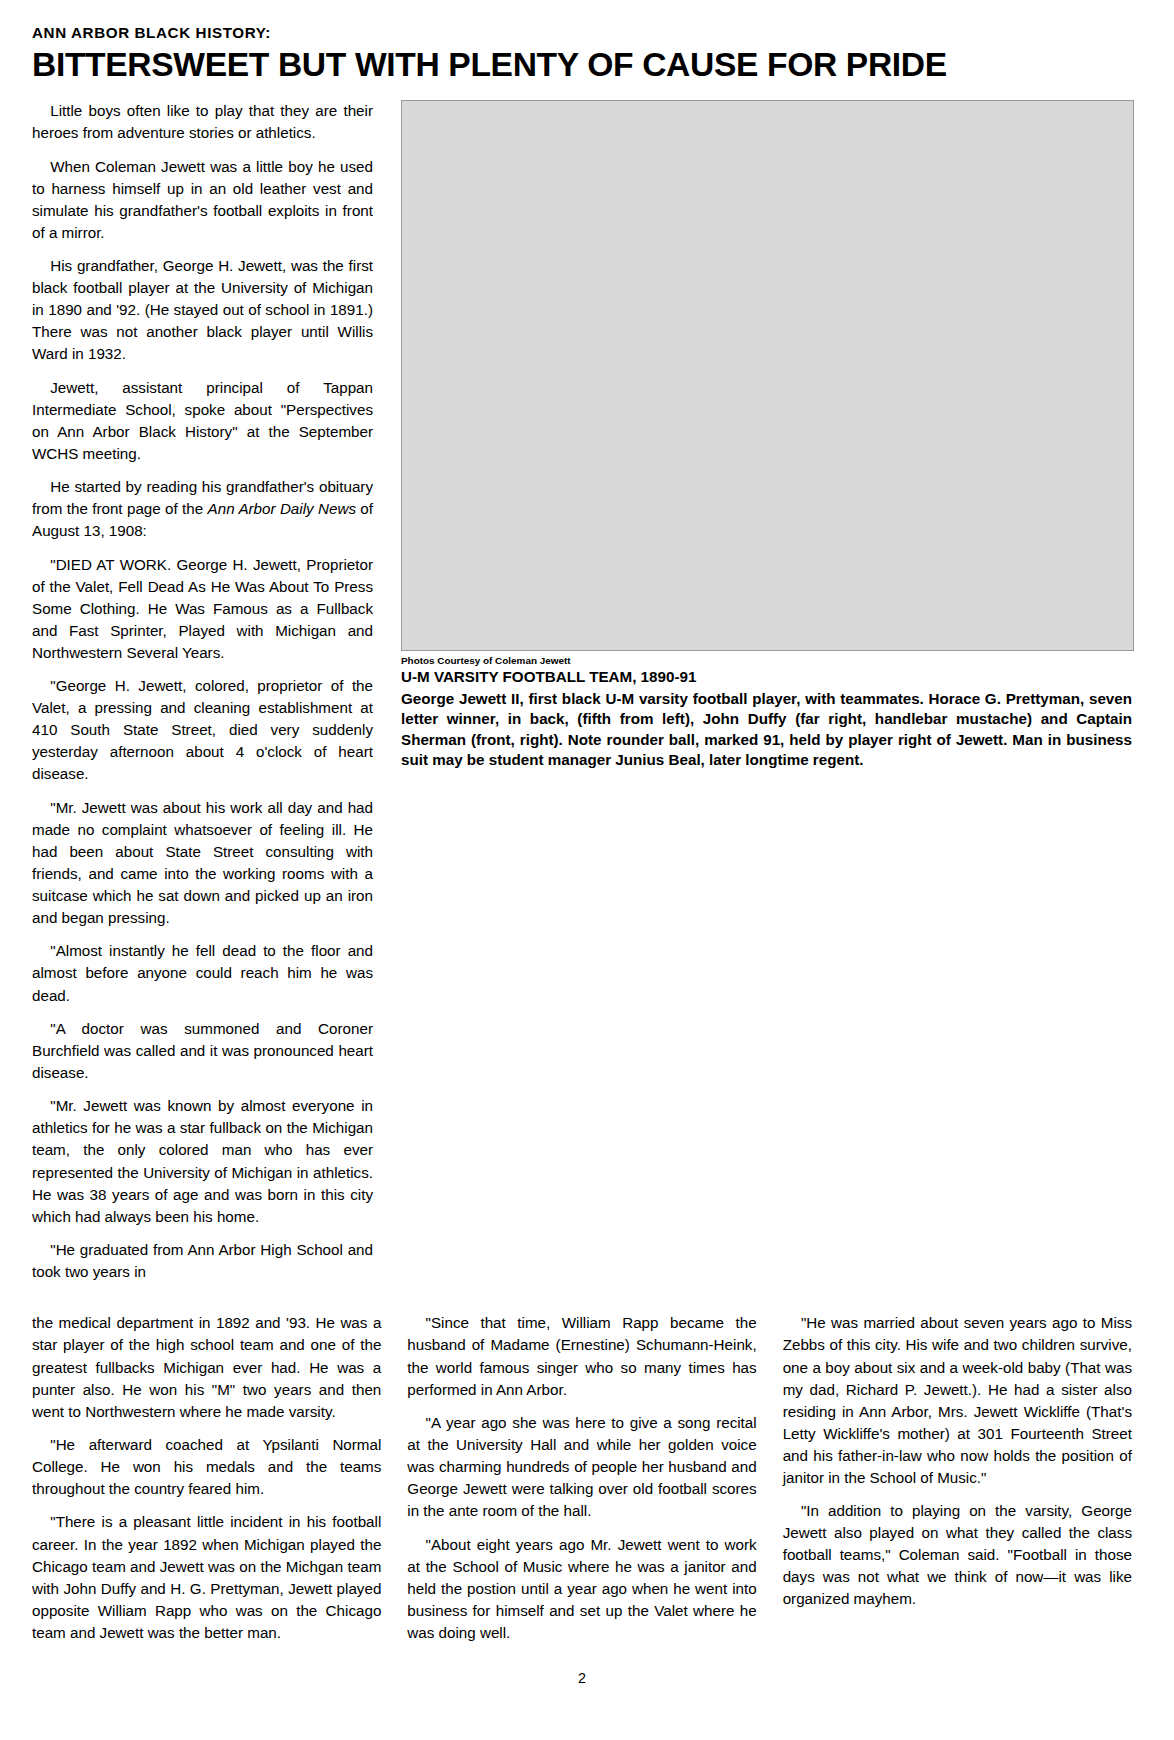ANN ARBOR BLACK HISTORY:
BITTERSWEET BUT WITH PLENTY OF CAUSE FOR PRIDE
Little boys often like to play that they are their heroes from adventure stories or athletics.
When Coleman Jewett was a little boy he used to harness himself up in an old leather vest and simulate his grandfather's football exploits in front of a mirror.
His grandfather, George H. Jewett, was the first black football player at the University of Michigan in 1890 and '92. (He stayed out of school in 1891.) There was not another black player until Willis Ward in 1932.
Jewett, assistant principal of Tappan Intermediate School, spoke about "Perspectives on Ann Arbor Black History" at the September WCHS meeting.
He started by reading his grandfather's obituary from the front page of the Ann Arbor Daily News of August 13, 1908:
"DIED AT WORK. George H. Jewett, Proprietor of the Valet, Fell Dead As He Was About To Press Some Clothing. He Was Famous as a Fullback and Fast Sprinter, Played with Michigan and Northwestern Several Years.
"George H. Jewett, colored, proprietor of the Valet, a pressing and cleaning establishment at 410 South State Street, died very suddenly yesterday afternoon about 4 o'clock of heart disease.
"Mr. Jewett was about his work all day and had made no complaint whatsoever of feeling ill. He had been about State Street consulting with friends, and came into the working rooms with a suitcase which he sat down and picked up an iron and began pressing.
"Almost instantly he fell dead to the floor and almost before anyone could reach him he was dead.
"A doctor was summoned and Coroner Burchfield was called and it was pronounced heart disease.
"Mr. Jewett was known by almost everyone in athletics for he was a star fullback on the Michigan team, the only colored man who has ever represented the University of Michigan in athletics. He was 38 years of age and was born in this city which had always been his home.
"He graduated from Ann Arbor High School and took two years in
Photos Courtesy of Coleman Jewett
U-M VARSITY FOOTBALL TEAM, 1890-91
George Jewett II, first black U-M varsity football player, with teammates. Horace G. Prettyman, seven letter winner, in back, (fifth from left), John Duffy (far right, handlebar mustache) and Captain Sherman (front, right). Note rounder ball, marked 91, held by player right of Jewett. Man in business suit may be student manager Junius Beal, later longtime regent.
the medical department in 1892 and '93. He was a star player of the high school team and one of the greatest fullbacks Michigan ever had. He was a punter also. He won his "M" two years and then went to Northwestern where he made varsity.
"He afterward coached at Ypsilanti Normal College. He won his medals and the teams throughout the country feared him.
"There is a pleasant little incident in his football career. In the year 1892 when Michigan played the Chicago team and Jewett was on the Michgan team with John Duffy and H. G. Prettyman, Jewett played opposite William Rapp who was on the Chicago team and Jewett was the better man.
"Since that time, William Rapp became the husband of Madame (Ernestine) Schumann-Heink, the world famous singer who so many times has performed in Ann Arbor.
"A year ago she was here to give a song recital at the University Hall and while her golden voice was charming hundreds of people her husband and George Jewett were talking over old football scores in the ante room of the hall.
"About eight years ago Mr. Jewett went to work at the School of Music where he was a janitor and held the postion until a year ago when he went into business for himself and set up the Valet where he was doing well.
"He was married about seven years ago to Miss Zebbs of this city. His wife and two children survive, one a boy about six and a week-old baby (That was my dad, Richard P. Jewett.). He had a sister also residing in Ann Arbor, Mrs. Jewett Wickliffe (That's Letty Wickliffe's mother) at 301 Fourteenth Street and his father-in-law who now holds the position of janitor in the School of Music."
"In addition to playing on the varsity, George Jewett also played on what they called the class football teams," Coleman said. "Football in those days was not what we think of now—it was like organized mayhem.
2